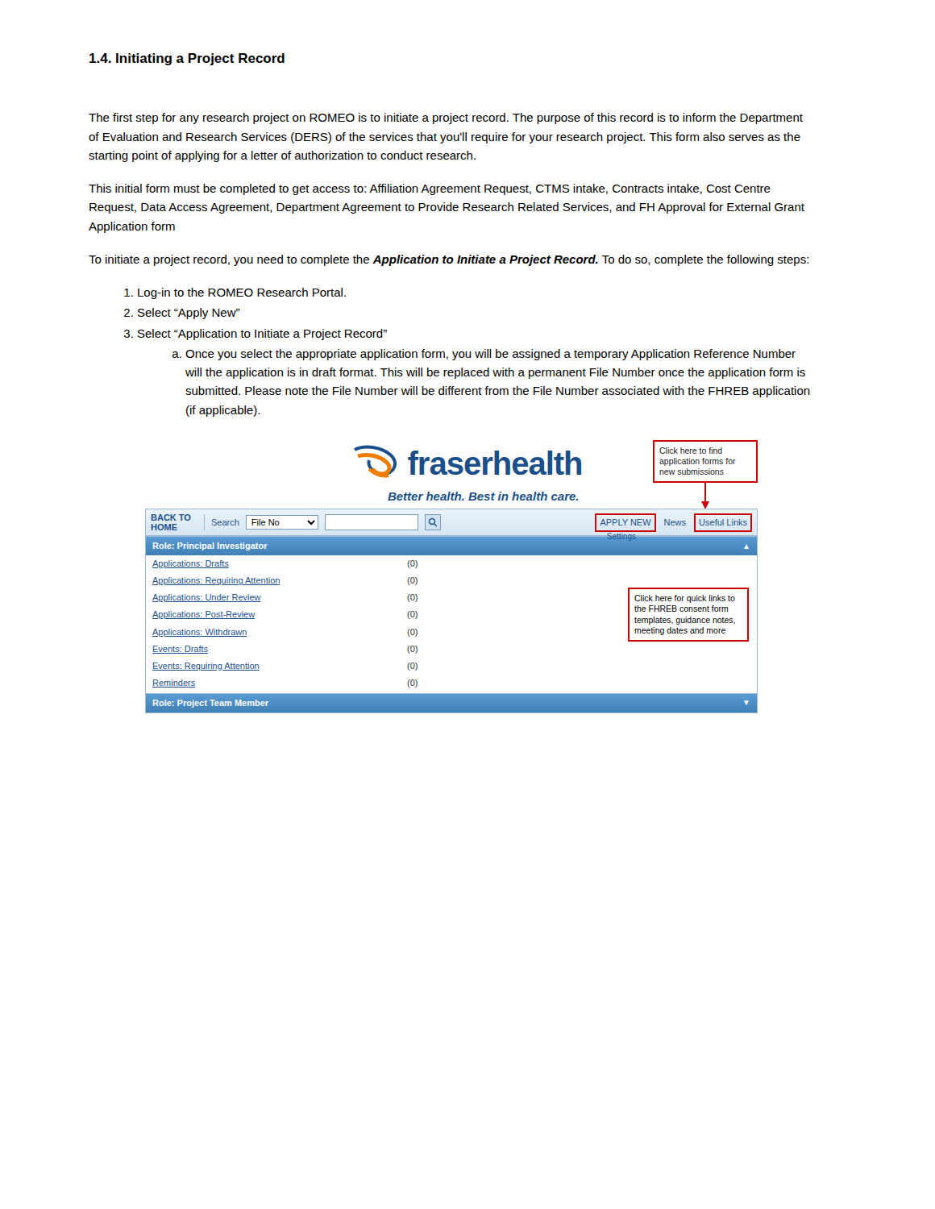1.4. Initiating a Project Record
The first step for any research project on ROMEO is to initiate a project record. The purpose of this record is to inform the Department of Evaluation and Research Services (DERS) of the services that you'll require for your research project. This form also serves as the starting point of applying for a letter of authorization to conduct research.
This initial form must be completed to get access to: Affiliation Agreement Request, CTMS intake, Contracts intake, Cost Centre Request, Data Access Agreement, Department Agreement to Provide Research Related Services, and FH Approval for External Grant Application form
To initiate a project record, you need to complete the Application to Initiate a Project Record. To do so, complete the following steps:
Log-in to the ROMEO Research Portal.
Select “Apply New”
Select “Application to Initiate a Project Record”
Once you select the appropriate application form, you will be assigned a temporary Application Reference Number will the application is in draft format. This will be replaced with a permanent File Number once the application form is submitted. Please note the File Number will be different from the File Number associated with the FHREB application (if applicable).
fraser health
Better health. Best in health care.
Click here to find application forms for new submissions
BACK TO
HOME
Search File No
APPLY NEW News Useful Links
Settings
Role: Principal Investigator ▲
| Applications: Drafts | (0) | |
| Applications: Requiring Attention | (0) | |
| Applications: Under Review | (0) | |
| Applications: Post-Review | (0) | |
| Applications: Withdrawn | (0) | |
| Events: Drafts | (0) | |
| Events: Requiring Attention | (0) | |
| Reminders | (0) | |
Click here for quick links to the FHREB consent form templates, guidance notes, meeting dates and more
Role: Project Team Member ▼